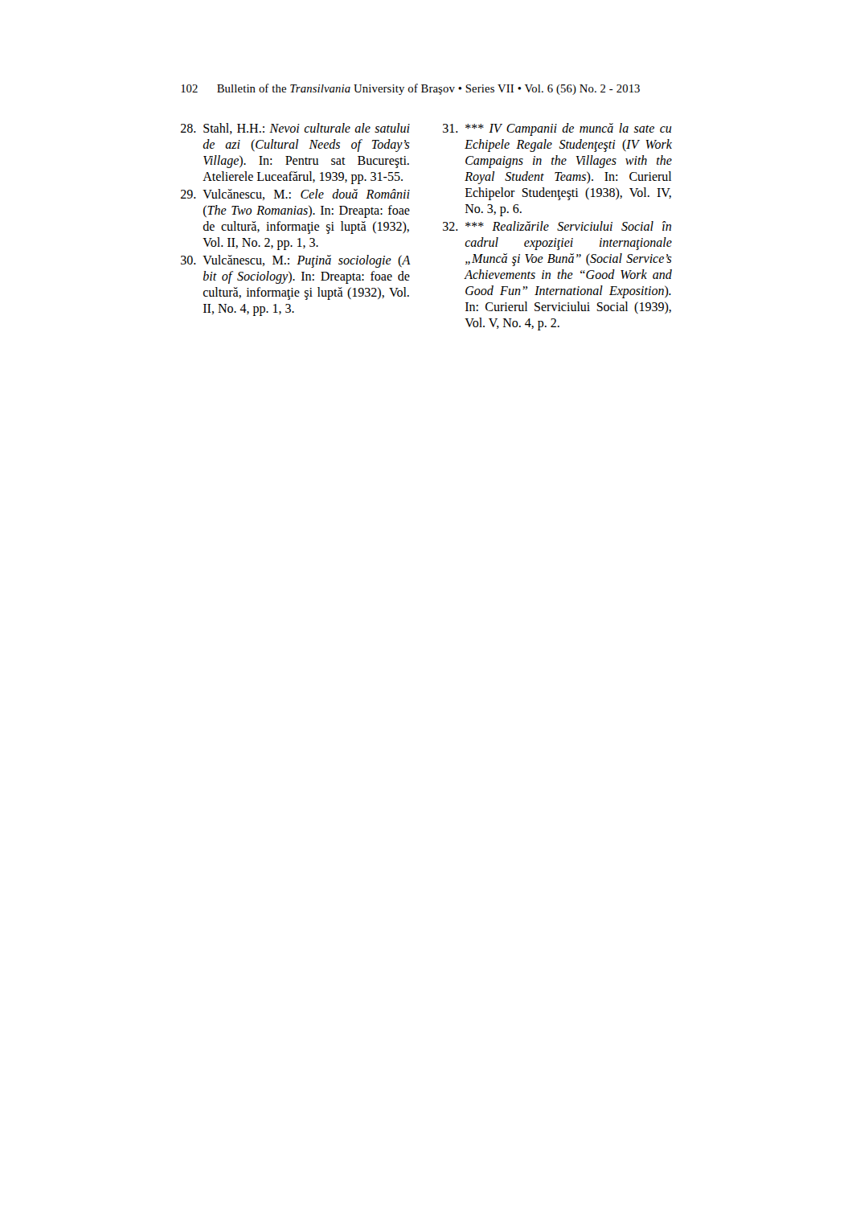102 Bulletin of the Transilvania University of Braşov • Series VII • Vol. 6 (56) No. 2 - 2013
28. Stahl, H.H.: Nevoi culturale ale satului de azi (Cultural Needs of Today’s Village). In: Pentru sat Bucureşti. Atelierele Luceafărul, 1939, pp. 31-55.
29. Vulcănescu, M.: Cele două Românii (The Two Romanias). In: Dreapta: foae de cultură, informaţie şi luptă (1932), Vol. II, No. 2, pp. 1, 3.
30. Vulcănescu, M.: Puţină sociologie (A bit of Sociology). In: Dreapta: foae de cultură, informaţie şi luptă (1932), Vol. II, No. 4, pp. 1, 3.
31.*** IV Campanii de muncă la sate cu Echipele Regale Studenţeşti (IV Work Campaigns in the Villages with the Royal Student Teams). In: Curierul Echipelor Studenţeşti (1938), Vol. IV, No. 3, p. 6.
32.*** Realizările Serviciului Social în cadrul expoziţiei internaţionale „Muncă şi Voe Bună” (Social Service’s Achievements in the “Good Work and Good Fun” International Exposition). In: Curierul Serviciului Social (1939), Vol. V, No. 4, p. 2.